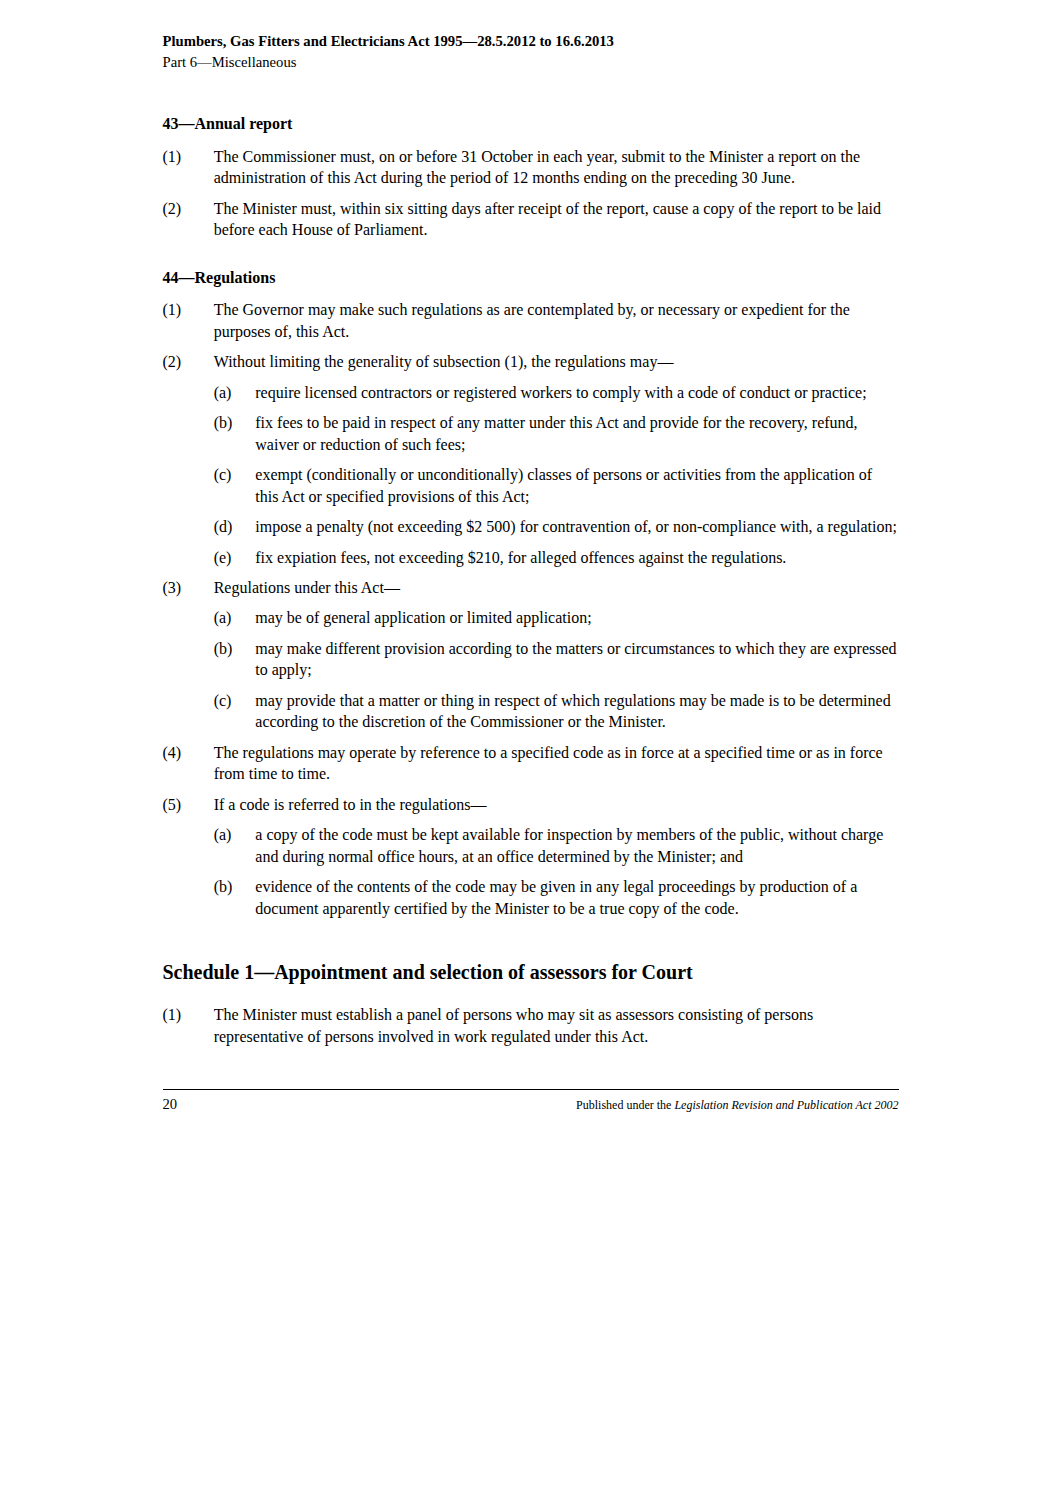Plumbers, Gas Fitters and Electricians Act 1995—28.5.2012 to 16.6.2013
Part 6—Miscellaneous
43—Annual report
(1) The Commissioner must, on or before 31 October in each year, submit to the Minister a report on the administration of this Act during the period of 12 months ending on the preceding 30 June.
(2) The Minister must, within six sitting days after receipt of the report, cause a copy of the report to be laid before each House of Parliament.
44—Regulations
(1) The Governor may make such regulations as are contemplated by, or necessary or expedient for the purposes of, this Act.
(2) Without limiting the generality of subsection (1), the regulations may—
(a) require licensed contractors or registered workers to comply with a code of conduct or practice;
(b) fix fees to be paid in respect of any matter under this Act and provide for the recovery, refund, waiver or reduction of such fees;
(c) exempt (conditionally or unconditionally) classes of persons or activities from the application of this Act or specified provisions of this Act;
(d) impose a penalty (not exceeding $2 500) for contravention of, or non-compliance with, a regulation;
(e) fix expiation fees, not exceeding $210, for alleged offences against the regulations.
(3) Regulations under this Act—
(a) may be of general application or limited application;
(b) may make different provision according to the matters or circumstances to which they are expressed to apply;
(c) may provide that a matter or thing in respect of which regulations may be made is to be determined according to the discretion of the Commissioner or the Minister.
(4) The regulations may operate by reference to a specified code as in force at a specified time or as in force from time to time.
(5) If a code is referred to in the regulations—
(a) a copy of the code must be kept available for inspection by members of the public, without charge and during normal office hours, at an office determined by the Minister; and
(b) evidence of the contents of the code may be given in any legal proceedings by production of a document apparently certified by the Minister to be a true copy of the code.
Schedule 1—Appointment and selection of assessors for Court
(1) The Minister must establish a panel of persons who may sit as assessors consisting of persons representative of persons involved in work regulated under this Act.
20 Published under the Legislation Revision and Publication Act 2002